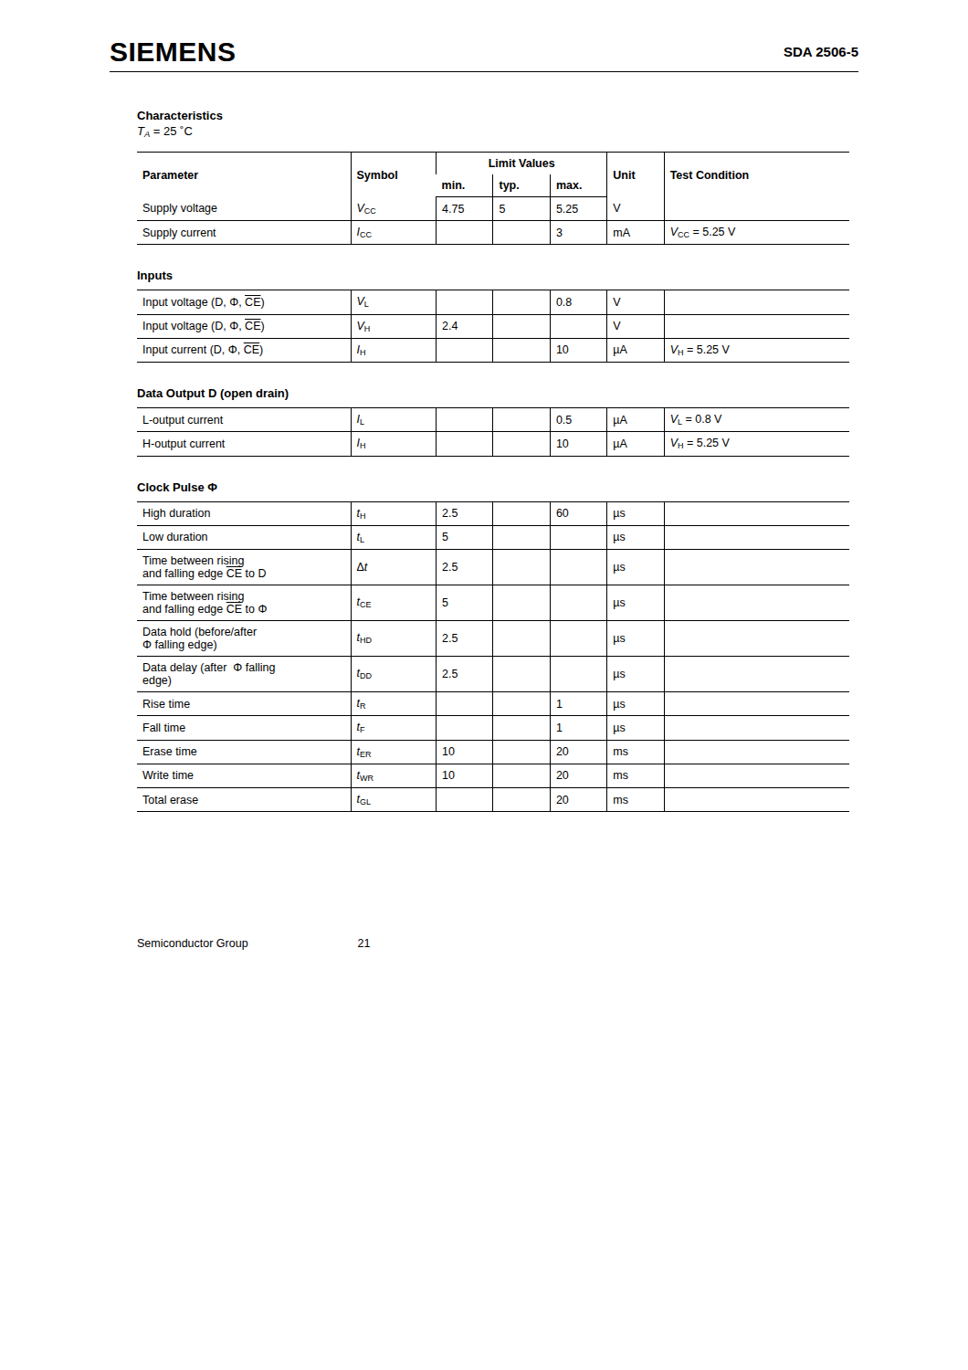SIEMENS
SDA 2506-5
Characteristics
TA = 25 ˚C
| Parameter | Symbol | Limit Values | Unit | Test Condition |
| --- | --- | --- | --- | --- |
| min. | typ. | max. |
| Supply voltage | V CC | 4.75 | 5 | 5.25 | V | |
| Supply current | I CC | | | 3 | mA | V CC = 5.25 V |
Inputs
| Input voltage (D, Φ, CE ) | V L | | | 0.8 | V | |
| Input voltage (D, Φ, CE ) | V H | 2.4 | | | V | |
| Input current (D, Φ, CE ) | I H | | | 10 | µA | V H = 5.25 V |
Data Output D (open drain)
| L-output current | I L | | | 0.5 | µA | V L = 0.8 V |
| H-output current | I H | | | 10 | µA | V H = 5.25 V |
Clock Pulse Φ
| High duration | t H | 2.5 | | 60 | µs | |
| Low duration | t L | 5 | | | µs | |
| Time between rising and falling edge CE to D | Δ t | 2.5 | | | µs | |
| Time between rising and falling edge CE to Φ | t CE | 5 | | | µs | |
| Data hold (before/after Φ falling edge) | t HD | 2.5 | | | µs | |
| Data delay (after Φ falling edge) | t DD | 2.5 | | | µs | |
| Rise time | t R | | | 1 | µs | |
| Fall time | t F | | | 1 | µs | |
| Erase time | t ER | 10 | | 20 | ms | |
| Write time | t WR | 10 | | 20 | ms | |
| Total erase | t GL | | | 20 | ms | |
Semiconductor Group21